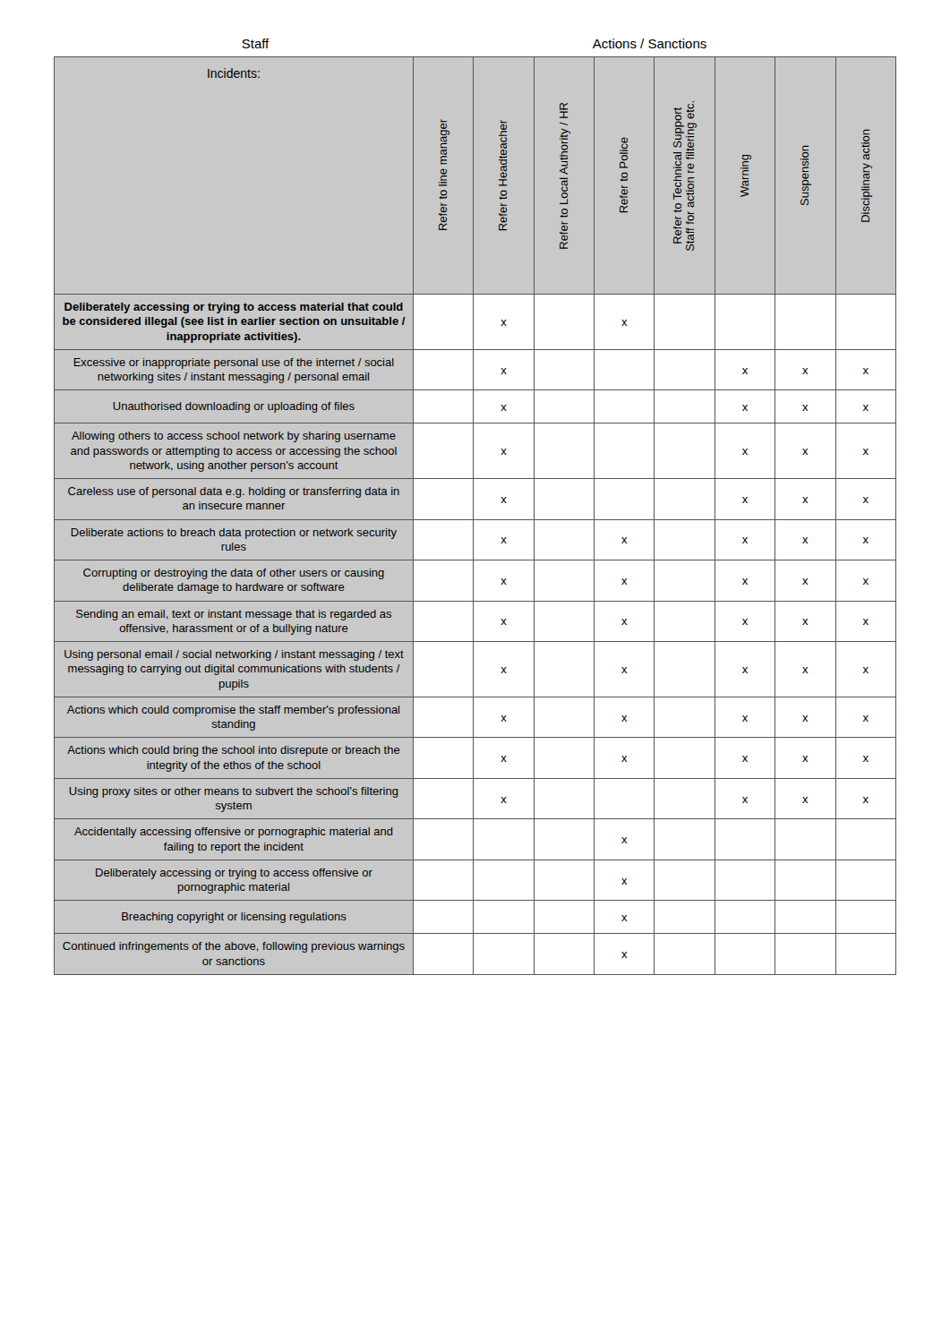Staff
Actions / Sanctions
| Incidents: | Refer to line manager | Refer to Headteacher | Refer to Local Authority / HR | Refer to Police | Refer to Technical Support Staff for action re filtering etc. | Warning | Suspension | Disciplinary action |
| --- | --- | --- | --- | --- | --- | --- | --- | --- |
| Deliberately accessing or trying to access material that could be considered illegal (see list in earlier section on unsuitable / inappropriate activities). | | x | | x | | | | |
| Excessive or inappropriate personal use of the internet / social networking sites / instant messaging / personal email | | x | | | | x | x | x |
| Unauthorised downloading or uploading of files | | x | | | | x | x | x |
| Allowing others to access school network by sharing username and passwords or attempting to access or accessing the school network, using another person's account | | x | | | | x | x | x |
| Careless use of personal data e.g. holding or transferring data in an insecure manner | | x | | | | x | x | x |
| Deliberate actions to breach data protection or network security rules | | x | | x | | x | x | x |
| Corrupting or destroying the data of other users or causing deliberate damage to hardware or software | | x | | x | | x | x | x |
| Sending an email, text or instant message that is regarded as offensive, harassment or of a bullying nature | | x | | x | | x | x | x |
| Using personal email / social networking / instant messaging / text messaging to carrying out digital communications with students / pupils | | x | | x | | x | x | x |
| Actions which could compromise the staff member's professional standing | | x | | x | | x | x | x |
| Actions which could bring the school into disrepute or breach the integrity of the ethos of the school | | x | | x | | x | x | x |
| Using proxy sites or other means to subvert the school's filtering system | | x | | | | x | x | x |
| Accidentally accessing offensive or pornographic material and failing to report the incident | | | | x | | | | |
| Deliberately accessing or trying to access offensive or pornographic material | | | | x | | | | |
| Breaching copyright or licensing regulations | | | | x | | | | |
| Continued infringements of the above, following previous warnings or sanctions | | | | x | | | | |